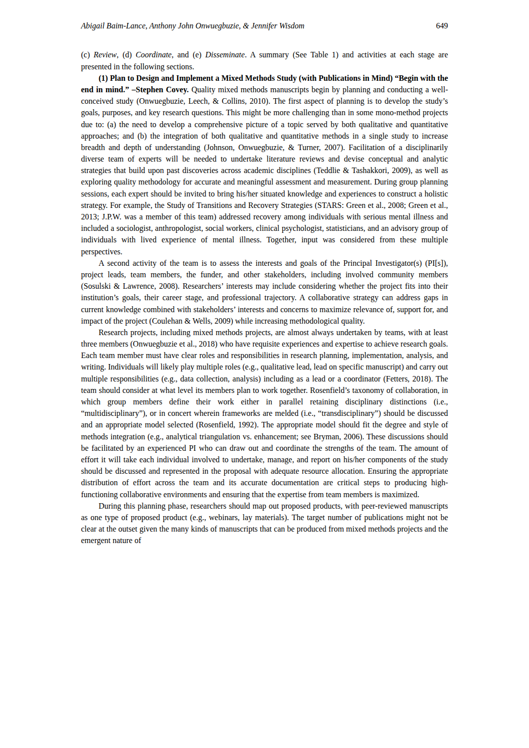Abigail Baim-Lance, Anthony John Onwuegbuzie, & Jennifer Wisdom 649
(c) Review, (d) Coordinate, and (e) Disseminate. A summary (See Table 1) and activities at each stage are presented in the following sections.
(1) Plan to Design and Implement a Mixed Methods Study (with Publications in Mind) “Begin with the end in mind.” –Stephen Covey. Quality mixed methods manuscripts begin by planning and conducting a well-conceived study (Onwuegbuzie, Leech, & Collins, 2010). The first aspect of planning is to develop the study’s goals, purposes, and key research questions. This might be more challenging than in some mono-method projects due to: (a) the need to develop a comprehensive picture of a topic served by both qualitative and quantitative approaches; and (b) the integration of both qualitative and quantitative methods in a single study to increase breadth and depth of understanding (Johnson, Onwuegbuzie, & Turner, 2007). Facilitation of a disciplinarily diverse team of experts will be needed to undertake literature reviews and devise conceptual and analytic strategies that build upon past discoveries across academic disciplines (Teddlie & Tashakkori, 2009), as well as exploring quality methodology for accurate and meaningful assessment and measurement. During group planning sessions, each expert should be invited to bring his/her situated knowledge and experiences to construct a holistic strategy. For example, the Study of Transitions and Recovery Strategies (STARS: Green et al., 2008; Green et al., 2013; J.P.W. was a member of this team) addressed recovery among individuals with serious mental illness and included a sociologist, anthropologist, social workers, clinical psychologist, statisticians, and an advisory group of individuals with lived experience of mental illness. Together, input was considered from these multiple perspectives.
A second activity of the team is to assess the interests and goals of the Principal Investigator(s) (PI[s]), project leads, team members, the funder, and other stakeholders, including involved community members (Sosulski & Lawrence, 2008). Researchers’ interests may include considering whether the project fits into their institution’s goals, their career stage, and professional trajectory. A collaborative strategy can address gaps in current knowledge combined with stakeholders’ interests and concerns to maximize relevance of, support for, and impact of the project (Coulehan & Wells, 2009) while increasing methodological quality.
Research projects, including mixed methods projects, are almost always undertaken by teams, with at least three members (Onwuegbuzie et al., 2018) who have requisite experiences and expertise to achieve research goals. Each team member must have clear roles and responsibilities in research planning, implementation, analysis, and writing. Individuals will likely play multiple roles (e.g., qualitative lead, lead on specific manuscript) and carry out multiple responsibilities (e.g., data collection, analysis) including as a lead or a coordinator (Fetters, 2018). The team should consider at what level its members plan to work together. Rosenfield’s taxonomy of collaboration, in which group members define their work either in parallel retaining disciplinary distinctions (i.e., “multidisciplinary”), or in concert wherein frameworks are melded (i.e., “transdisciplinary”) should be discussed and an appropriate model selected (Rosenfield, 1992). The appropriate model should fit the degree and style of methods integration (e.g., analytical triangulation vs. enhancement; see Bryman, 2006). These discussions should be facilitated by an experienced PI who can draw out and coordinate the strengths of the team. The amount of effort it will take each individual involved to undertake, manage, and report on his/her components of the study should be discussed and represented in the proposal with adequate resource allocation. Ensuring the appropriate distribution of effort across the team and its accurate documentation are critical steps to producing high-functioning collaborative environments and ensuring that the expertise from team members is maximized.
During this planning phase, researchers should map out proposed products, with peer-reviewed manuscripts as one type of proposed product (e.g., webinars, lay materials). The target number of publications might not be clear at the outset given the many kinds of manuscripts that can be produced from mixed methods projects and the emergent nature of